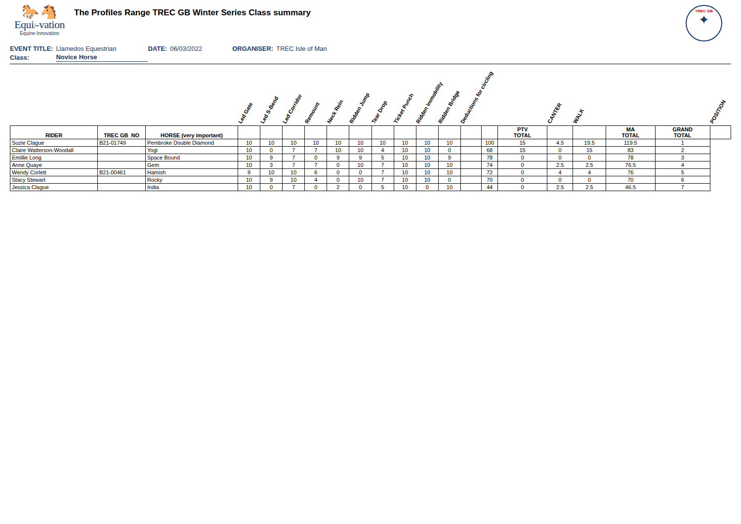🐎 🐴
Equi/-vation
Equine Innovation
The Profiles Range TREC GB Winter Series Class summary
TREC GB
✦
| EVENT TITLE: | Llamedos Equestrian | DATE: | 06/03/2022 | ORGANISER: | TREC Isle of Man |
| Class: | Novice Horse | |
| | | | Led Gate | Led S-Bend | Led Corridor | Remount | Neck Rein | Ridden Jump | Tear Drop | Ticket Punch | Ridden Immobility | Ridden Bridge | Deductions for circling | | | CANTER | WALK | | | POSITION |
| --- | --- | --- | --- | --- | --- | --- | --- | --- | --- | --- | --- | --- | --- | --- | --- | --- | --- | --- | --- | --- |
| RIDER | TREC GB NO | HORSE (very important) | | | | | | | | | | | | | PTV TOTAL | | | MA TOTAL | GRAND TOTAL | |
| Suzie Clague | B21-01749 | Pembroke Double Diamond | 10 | 10 | 10 | 10 | 10 | 10 | 10 | 10 | 10 | 10 | | 100 | 15 | 4.5 | 19.5 | 119.5 | 1 |
| Claire Watterson-Woodall | | Yogi | 10 | 0 | 7 | 7 | 10 | 10 | 4 | 10 | 10 | 0 | | 68 | 15 | 0 | 15 | 83 | 2 |
| Emillie Long | | Space Bound | 10 | 9 | 7 | 0 | 9 | 9 | 5 | 10 | 10 | 9 | | 78 | 0 | 0 | 0 | 78 | 3 |
| Anne Quaye | | Gem | 10 | 3 | 7 | 7 | 0 | 10 | 7 | 10 | 10 | 10 | | 74 | 0 | 2.5 | 2.5 | 76.5 | 4 |
| Wendy Corlett | B21-00461 | Hamish | 9 | 10 | 10 | 6 | 0 | 0 | 7 | 10 | 10 | 10 | | 72 | 0 | 4 | 4 | 76 | 5 |
| Stacy Stewart | | Rocky | 10 | 9 | 10 | 4 | 0 | 10 | 7 | 10 | 10 | 0 | | 70 | 0 | 0 | 0 | 70 | 6 |
| Jessica Clague | | India | 10 | 0 | 7 | 0 | 2 | 0 | 5 | 10 | 0 | 10 | | 44 | 0 | 2.5 | 2.5 | 46.5 | 7 |